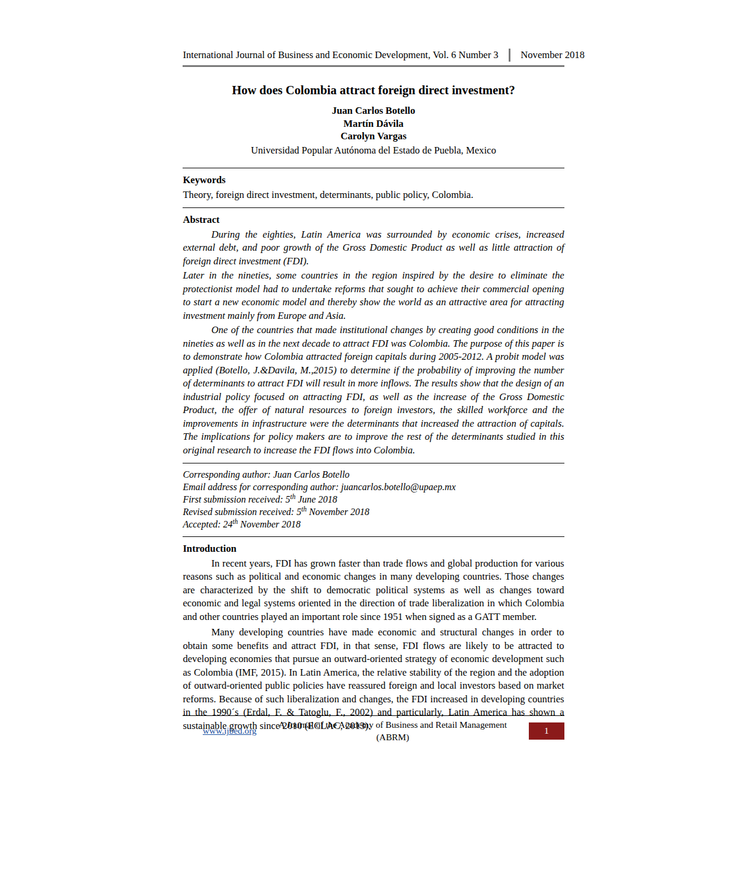International Journal of Business and Economic Development, Vol. 6 Number 3
November 2018
How does Colombia attract foreign direct investment?
Juan Carlos Botello
Martín Dávila
Carolyn Vargas
Universidad Popular Autónoma del Estado de Puebla, Mexico
Keywords
Theory, foreign direct investment, determinants, public policy, Colombia.
Abstract
During the eighties, Latin America was surrounded by economic crises, increased external debt, and poor growth of the Gross Domestic Product as well as little attraction of foreign direct investment (FDI).
Later in the nineties, some countries in the region inspired by the desire to eliminate the protectionist model had to undertake reforms that sought to achieve their commercial opening to start a new economic model and thereby show the world as an attractive area for attracting investment mainly from Europe and Asia.
One of the countries that made institutional changes by creating good conditions in the nineties as well as in the next decade to attract FDI was Colombia. The purpose of this paper is to demonstrate how Colombia attracted foreign capitals during 2005-2012. A probit model was applied (Botello, J.&Davila, M.,2015) to determine if the probability of improving the number of determinants to attract FDI will result in more inflows. The results show that the design of an industrial policy focused on attracting FDI, as well as the increase of the Gross Domestic Product, the offer of natural resources to foreign investors, the skilled workforce and the improvements in infrastructure were the determinants that increased the attraction of capitals. The implications for policy makers are to improve the rest of the determinants studied in this original research to increase the FDI flows into Colombia.
Corresponding author: Juan Carlos Botello
Email address for corresponding author: juancarlos.botello@upaep.mx
First submission received: 5th June 2018
Revised submission received: 5th November 2018
Accepted: 24th November 2018
Introduction
In recent years, FDI has grown faster than trade flows and global production for various reasons such as political and economic changes in many developing countries. Those changes are characterized by the shift to democratic political systems as well as changes toward economic and legal systems oriented in the direction of trade liberalization in which Colombia and other countries played an important role since 1951 when signed as a GATT member.
Many developing countries have made economic and structural changes in order to obtain some benefits and attract FDI, in that sense, FDI flows are likely to be attracted to developing economies that pursue an outward-oriented strategy of economic development such as Colombia (IMF, 2015). In Latin America, the relative stability of the region and the adoption of outward-oriented public policies have reassured foreign and local investors based on market reforms. Because of such liberalization and changes, the FDI increased in developing countries in the 1990´s (Erdal, F. & Tatoglu, F., 2002) and particularly, Latin America has shown a sustainable growth since 2010 (ECLAC, 2013).
www.ijbed.org
A Journal of the Academy of Business and Retail Management (ABRM)
1